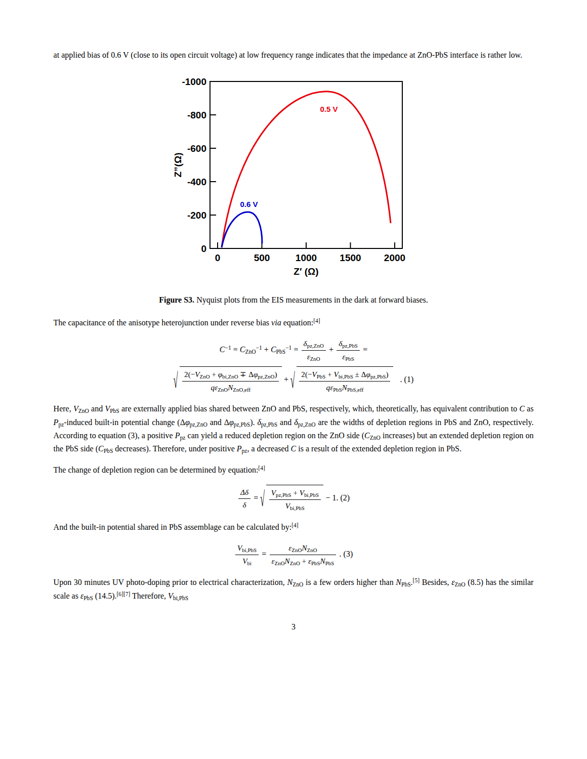at applied bias of 0.6 V (close to its open circuit voltage) at low frequency range indicates that the impedance at ZnO-PbS interface is rather low.
-1000 -800 -600 -400 -200 0 0 500 1000 1500 2000 Z′ (Ω) Z”(Ω) 0.5 V 0.6 V
Figure S3. Nyquist plots from the EIS measurements in the dark at forward biases.
The capacitance of the anisotype heterojunction under reverse bias via equation:[4]
C−1 = CZnO−1 + CPbS−1 = δpz,ZnO εZnO + δpz,PbS εPbS = 2(−VZnO + φbi,ZnO ∓ Δφpz,ZnO) qεZnONZnO,eff + 2(−VPbS + Vbi,PbS ± Δφpz,PbS) qεPbSNPbS,eff . (1)
Here, VZnO and VPbS are externally applied bias shared between ZnO and PbS, respectively, which, theoretically, has equivalent contribution to C as Ppz-induced built-in potential change (Δφpz,ZnO and Δφpz,PbS). δpz,PbS and δpz,ZnO are the widths of depletion regions in PbS and ZnO, respectively. According to equation (3), a positive Ppz can yield a reduced depletion region on the ZnO side (CZnO increases) but an extended depletion region on the PbS side (CPbS decreases). Therefore, under positive Ppz, a decreased C is a result of the extended depletion region in PbS.
The change of depletion region can be determined by equation:[4]
Δδ δ = Vpz,PbS + Vbi,PbS Vbi,PbS − 1. (2)
And the built-in potential shared in PbS assemblage can be calculated by:[4]
Vbi,PbS Vbi = εZnONZnO εZnONZnO + εPbSNPbS . (3)
Upon 30 minutes UV photo-doping prior to electrical characterization, NZnO is a few orders higher than NPbS.[5] Besides, εZnO (8.5) has the similar scale as εPbS (14.5).[6][7] Therefore, Vbi,PbS
3